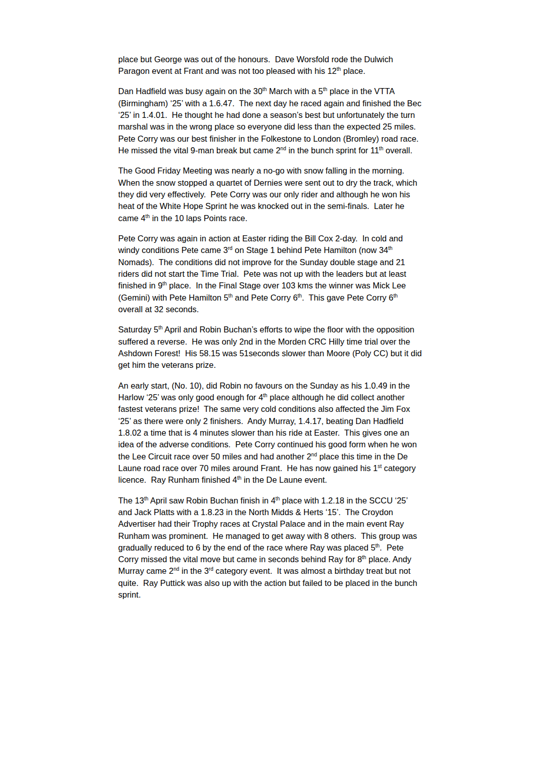place but George was out of the honours. Dave Worsfold rode the Dulwich Paragon event at Frant and was not too pleased with his 12th place.
Dan Hadfield was busy again on the 30th March with a 5th place in the VTTA (Birmingham) ‘25’ with a 1.6.47. The next day he raced again and finished the Bec ‘25’ in 1.4.01. He thought he had done a season’s best but unfortunately the turn marshal was in the wrong place so everyone did less than the expected 25 miles. Pete Corry was our best finisher in the Folkestone to London (Bromley) road race. He missed the vital 9-man break but came 2nd in the bunch sprint for 11th overall.
The Good Friday Meeting was nearly a no-go with snow falling in the morning. When the snow stopped a quartet of Dernies were sent out to dry the track, which they did very effectively. Pete Corry was our only rider and although he won his heat of the White Hope Sprint he was knocked out in the semi-finals. Later he came 4th in the 10 laps Points race.
Pete Corry was again in action at Easter riding the Bill Cox 2-day. In cold and windy conditions Pete came 3rd on Stage 1 behind Pete Hamilton (now 34th Nomads). The conditions did not improve for the Sunday double stage and 21 riders did not start the Time Trial. Pete was not up with the leaders but at least finished in 9th place. In the Final Stage over 103 kms the winner was Mick Lee (Gemini) with Pete Hamilton 5th and Pete Corry 6th. This gave Pete Corry 6th overall at 32 seconds.
Saturday 5th April and Robin Buchan’s efforts to wipe the floor with the opposition suffered a reverse. He was only 2nd in the Morden CRC Hilly time trial over the Ashdown Forest! His 58.15 was 51seconds slower than Moore (Poly CC) but it did get him the veterans prize.
An early start, (No. 10), did Robin no favours on the Sunday as his 1.0.49 in the Harlow ‘25’ was only good enough for 4th place although he did collect another fastest veterans prize! The same very cold conditions also affected the Jim Fox ‘25’ as there were only 2 finishers. Andy Murray, 1.4.17, beating Dan Hadfield 1.8.02 a time that is 4 minutes slower than his ride at Easter. This gives one an idea of the adverse conditions. Pete Corry continued his good form when he won the Lee Circuit race over 50 miles and had another 2nd place this time in the De Laune road race over 70 miles around Frant. He has now gained his 1st category licence. Ray Runham finished 4th in the De Laune event.
The 13th April saw Robin Buchan finish in 4th place with 1.2.18 in the SCCU ‘25’ and Jack Platts with a 1.8.23 in the North Midds & Herts ‘15’. The Croydon Advertiser had their Trophy races at Crystal Palace and in the main event Ray Runham was prominent. He managed to get away with 8 others. This group was gradually reduced to 6 by the end of the race where Ray was placed 5th. Pete Corry missed the vital move but came in seconds behind Ray for 8th place. Andy Murray came 2nd in the 3rd category event. It was almost a birthday treat but not quite. Ray Puttick was also up with the action but failed to be placed in the bunch sprint.